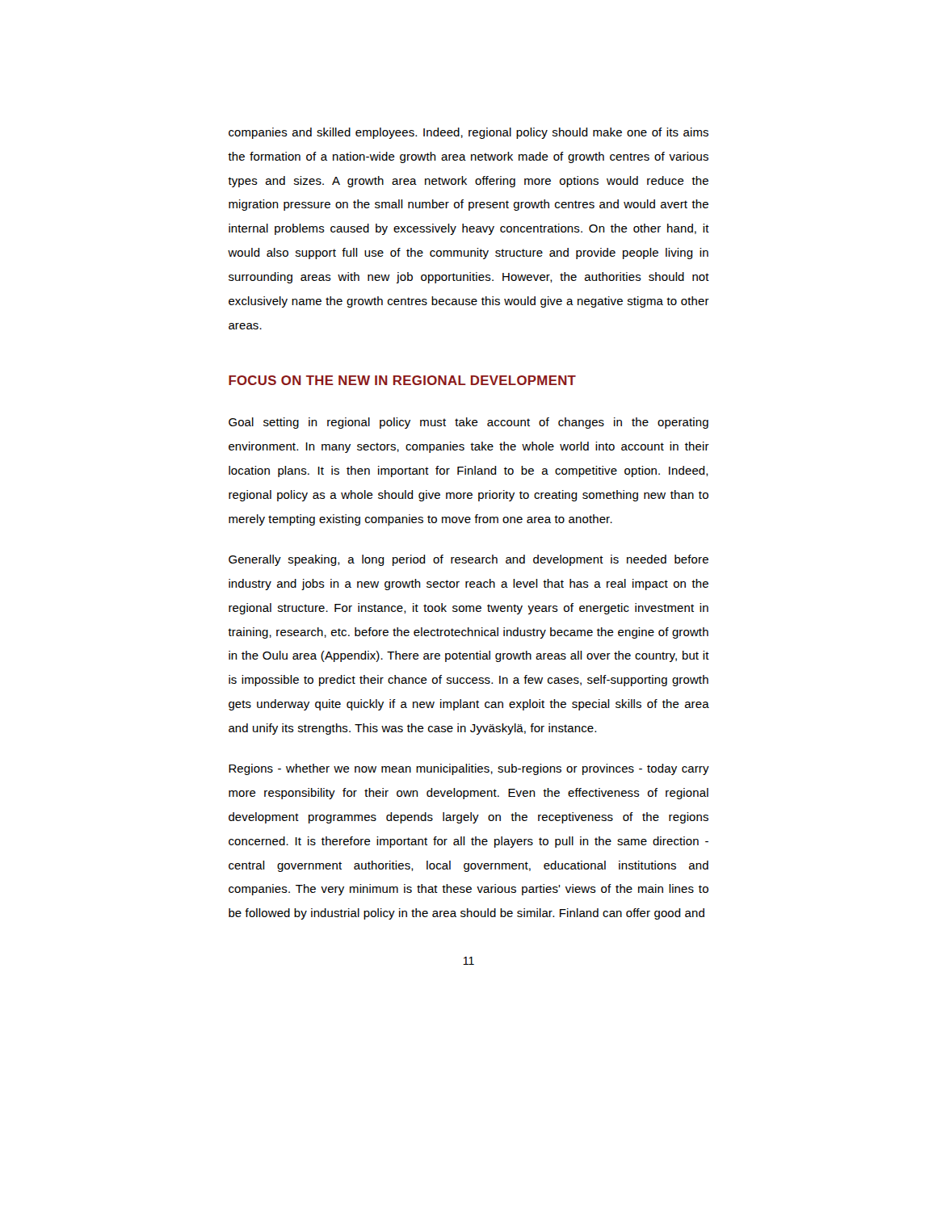companies and skilled employees. Indeed, regional policy should make one of its aims the formation of a nation-wide growth area network made of growth centres of various types and sizes. A growth area network offering more options would reduce the migration pressure on the small number of present growth centres and would avert the internal problems caused by excessively heavy concentrations. On the other hand, it would also support full use of the community structure and provide people living in surrounding areas with new job opportunities. However, the authorities should not exclusively name the growth centres because this would give a negative stigma to other areas.
FOCUS ON THE NEW IN REGIONAL DEVELOPMENT
Goal setting in regional policy must take account of changes in the operating environment. In many sectors, companies take the whole world into account in their location plans. It is then important for Finland to be a competitive option. Indeed, regional policy as a whole should give more priority to creating something new than to merely tempting existing companies to move from one area to another.
Generally speaking, a long period of research and development is needed before industry and jobs in a new growth sector reach a level that has a real impact on the regional structure. For instance, it took some twenty years of energetic investment in training, research, etc. before the electrotechnical industry became the engine of growth in the Oulu area (Appendix). There are potential growth areas all over the country, but it is impossible to predict their chance of success. In a few cases, self-supporting growth gets underway quite quickly if a new implant can exploit the special skills of the area and unify its strengths. This was the case in Jyväskylä, for instance.
Regions - whether we now mean municipalities, sub-regions or provinces - today carry more responsibility for their own development. Even the effectiveness of regional development programmes depends largely on the receptiveness of the regions concerned. It is therefore important for all the players to pull in the same direction - central government authorities, local government, educational institutions and companies. The very minimum is that these various parties' views of the main lines to be followed by industrial policy in the area should be similar. Finland can offer good and
11